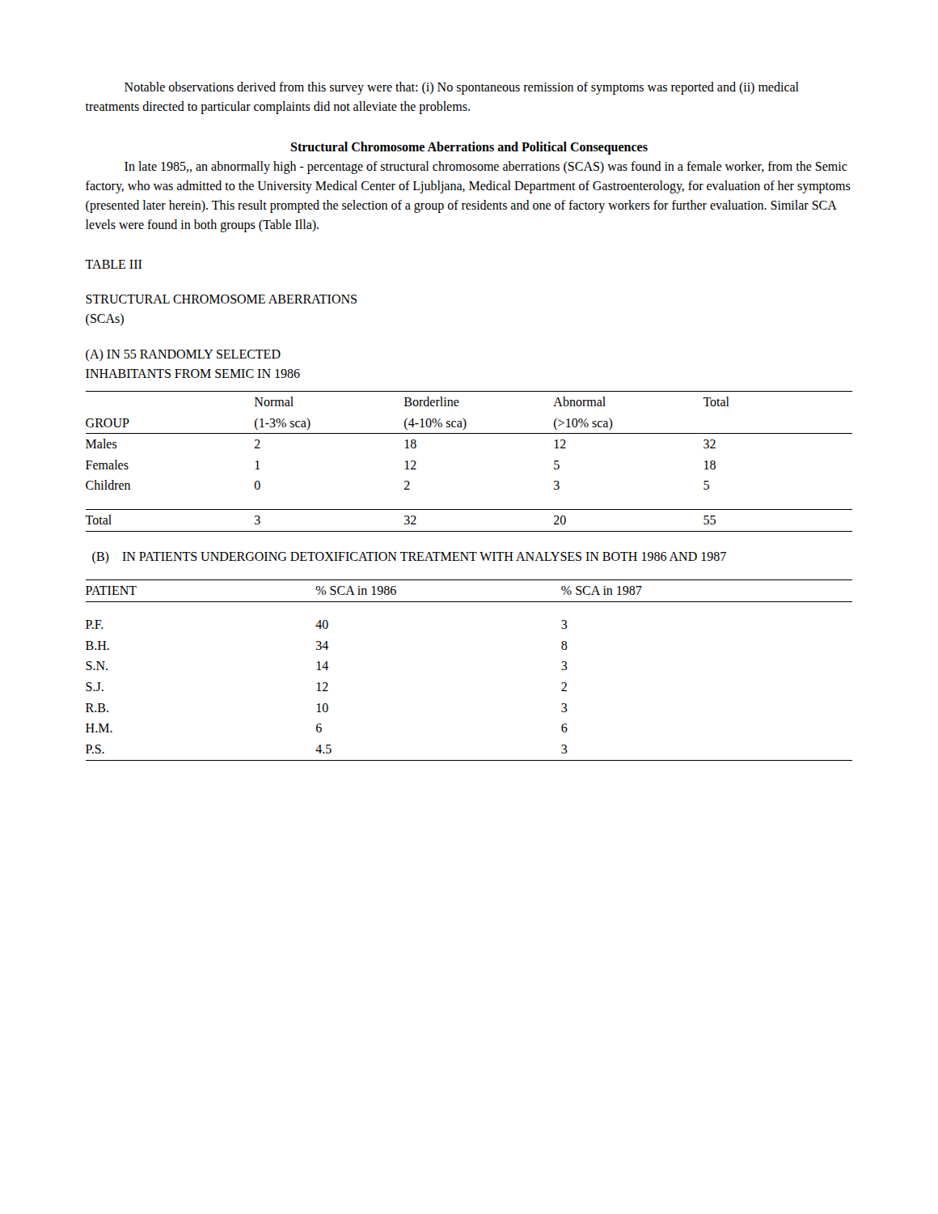Notable observations derived from this survey were that: (i) No spontaneous remission of symptoms was reported and (ii) medical treatments directed to particular complaints did not alleviate the problems.
Structural Chromosome Aberrations and Political Consequences
In late 1985,, an abnormally high - percentage of structural chromosome aberrations (SCAS) was found in a female worker, from the Semic factory, who was admitted to the University Medical Center of Ljubljana, Medical Department of Gastroenterology, for evaluation of her symptoms (presented later herein). This result prompted the selection of a group of residents and one of factory workers for further evaluation. Similar SCA levels were found in both groups (Table Illa).
TABLE III
STRUCTURAL CHROMOSOME ABERRATIONS
(SCAs)
(A) IN 55 RANDOMLY SELECTED
INHABITANTS FROM SEMIC IN 1986
| | Normal | Borderline | Abnormal | Total |
| --- | --- | --- | --- | --- |
| GROUP | (1-3% sca) | (4-10% sca) | (>10% sca) | |
| Males | 2 | 18 | 12 | 32 |
| Females | 1 | 12 | 5 | 18 |
| Children | 0 | 2 | 3 | 5 |
| Total | 3 | 32 | 20 | 55 |
(B) IN PATIENTS UNDERGOING DETOXIFICATION TREATMENT WITH ANALYSES IN BOTH 1986 AND 1987
| PATIENT | % SCA in 1986 | % SCA in 1987 |
| --- | --- | --- |
| P.F. | 40 | 3 |
| B.H. | 34 | 8 |
| S.N. | 14 | 3 |
| S.J. | 12 | 2 |
| R.B. | 10 | 3 |
| H.M. | 6 | 6 |
| P.S. | 4.5 | 3 |